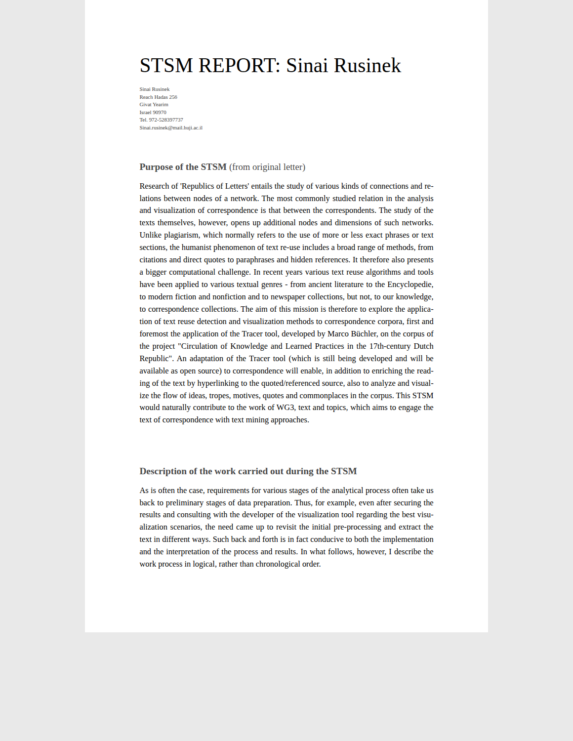STSM REPORT: Sinai Rusinek
Sinai Rusinek
Reach Hadas 256
Givat Yearim
Israel 90970
Tel. 972-528397737
Sinai.rusinek@mail.huji.ac.il
Purpose of the STSM (from original letter)
Research of 'Republics of Letters' entails the study of various kinds of connections and relations between nodes of a network. The most commonly studied relation in the analysis and visualization of correspondence is that between the correspondents. The study of the texts themselves, however, opens up additional nodes and dimensions of such networks. Unlike plagiarism, which normally refers to the use of more or less exact phrases or text sections, the humanist phenomenon of text re-use includes a broad range of methods, from citations and direct quotes to paraphrases and hidden references. It therefore also presents a bigger computational challenge. In recent years various text reuse algorithms and tools have been applied to various textual genres - from ancient literature to the Encyclopedie, to modern fiction and nonfiction and to newspaper collections, but not, to our knowledge, to correspondence collections. The aim of this mission is therefore to explore the application of text reuse detection and visualization methods to correspondence corpora, first and foremost the application of the Tracer tool, developed by Marco Büchler, on the corpus of the project "Circulation of Knowledge and Learned Practices in the 17th-century Dutch Republic". An adaptation of the Tracer tool (which is still being developed and will be available as open source) to correspondence will enable, in addition to enriching the reading of the text by hyperlinking to the quoted/referenced source, also to analyze and visualize the flow of ideas, tropes, motives, quotes and commonplaces in the corpus. This STSM would naturally contribute to the work of WG3, text and topics, which aims to engage the text of correspondence with text mining approaches.
Description of the work carried out during the STSM
As is often the case, requirements for various stages of the analytical process often take us back to preliminary stages of data preparation. Thus, for example, even after securing the results and consulting with the developer of the visualization tool regarding the best visualization scenarios, the need came up to revisit the initial pre-processing and extract the text in different ways. Such back and forth is in fact conducive to both the implementation and the interpretation of the process and results. In what follows, however, I describe the work process in logical, rather than chronological order.